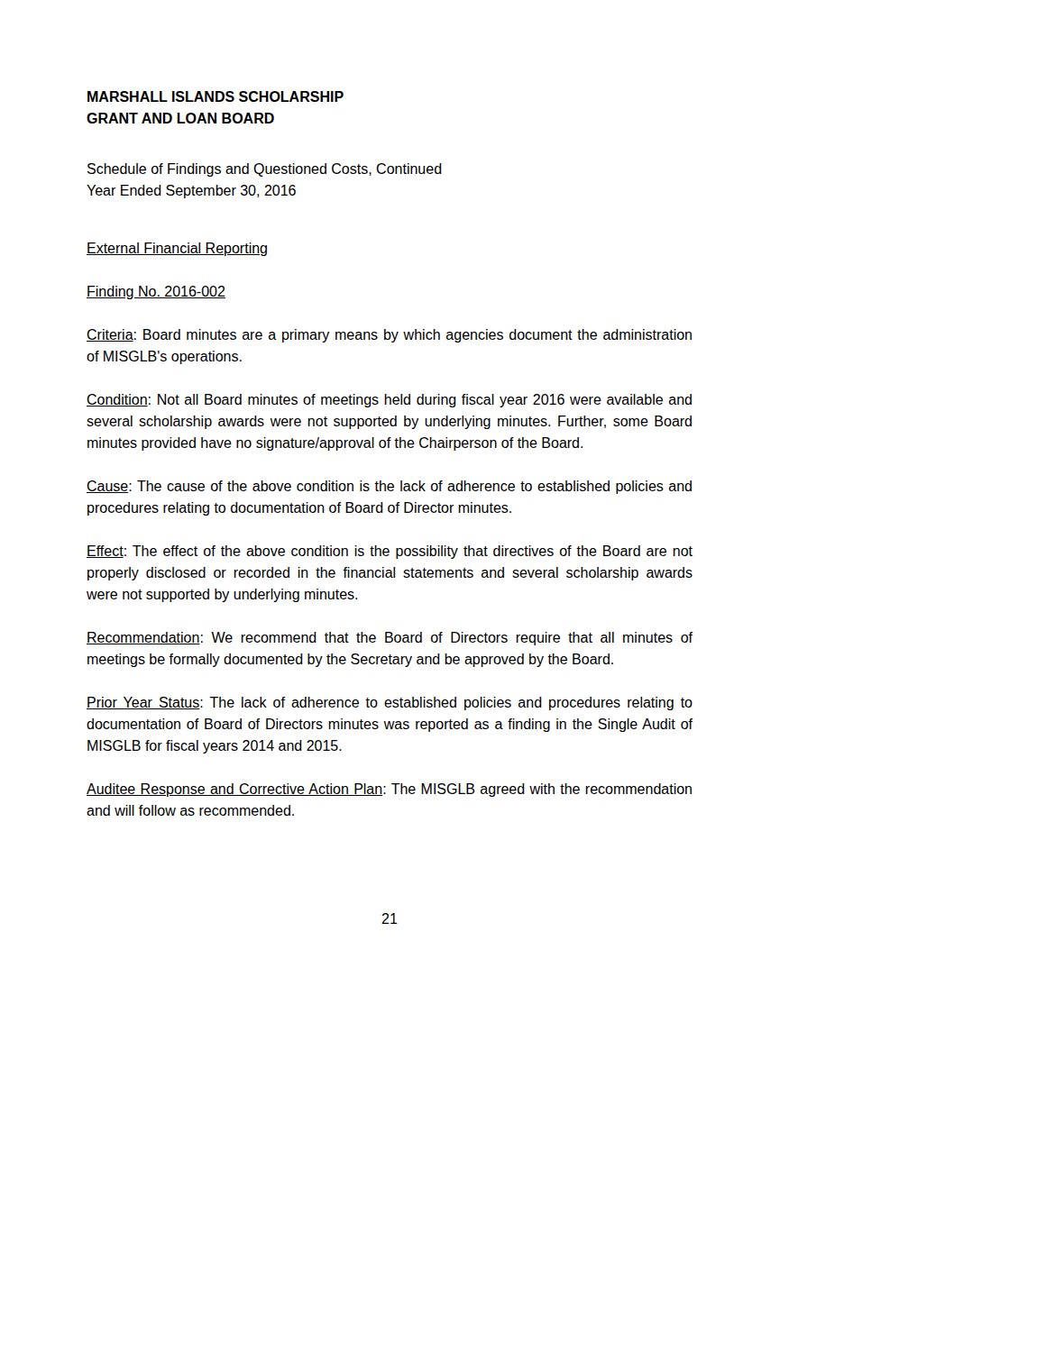MARSHALL ISLANDS SCHOLARSHIP
GRANT AND LOAN BOARD
Schedule of Findings and Questioned Costs, Continued
Year Ended September 30, 2016
External Financial Reporting
Finding No. 2016-002
Criteria: Board minutes are a primary means by which agencies document the administration of MISGLB's operations.
Condition: Not all Board minutes of meetings held during fiscal year 2016 were available and several scholarship awards were not supported by underlying minutes. Further, some Board minutes provided have no signature/approval of the Chairperson of the Board.
Cause: The cause of the above condition is the lack of adherence to established policies and procedures relating to documentation of Board of Director minutes.
Effect: The effect of the above condition is the possibility that directives of the Board are not properly disclosed or recorded in the financial statements and several scholarship awards were not supported by underlying minutes.
Recommendation: We recommend that the Board of Directors require that all minutes of meetings be formally documented by the Secretary and be approved by the Board.
Prior Year Status: The lack of adherence to established policies and procedures relating to documentation of Board of Directors minutes was reported as a finding in the Single Audit of MISGLB for fiscal years 2014 and 2015.
Auditee Response and Corrective Action Plan: The MISGLB agreed with the recommendation and will follow as recommended.
21